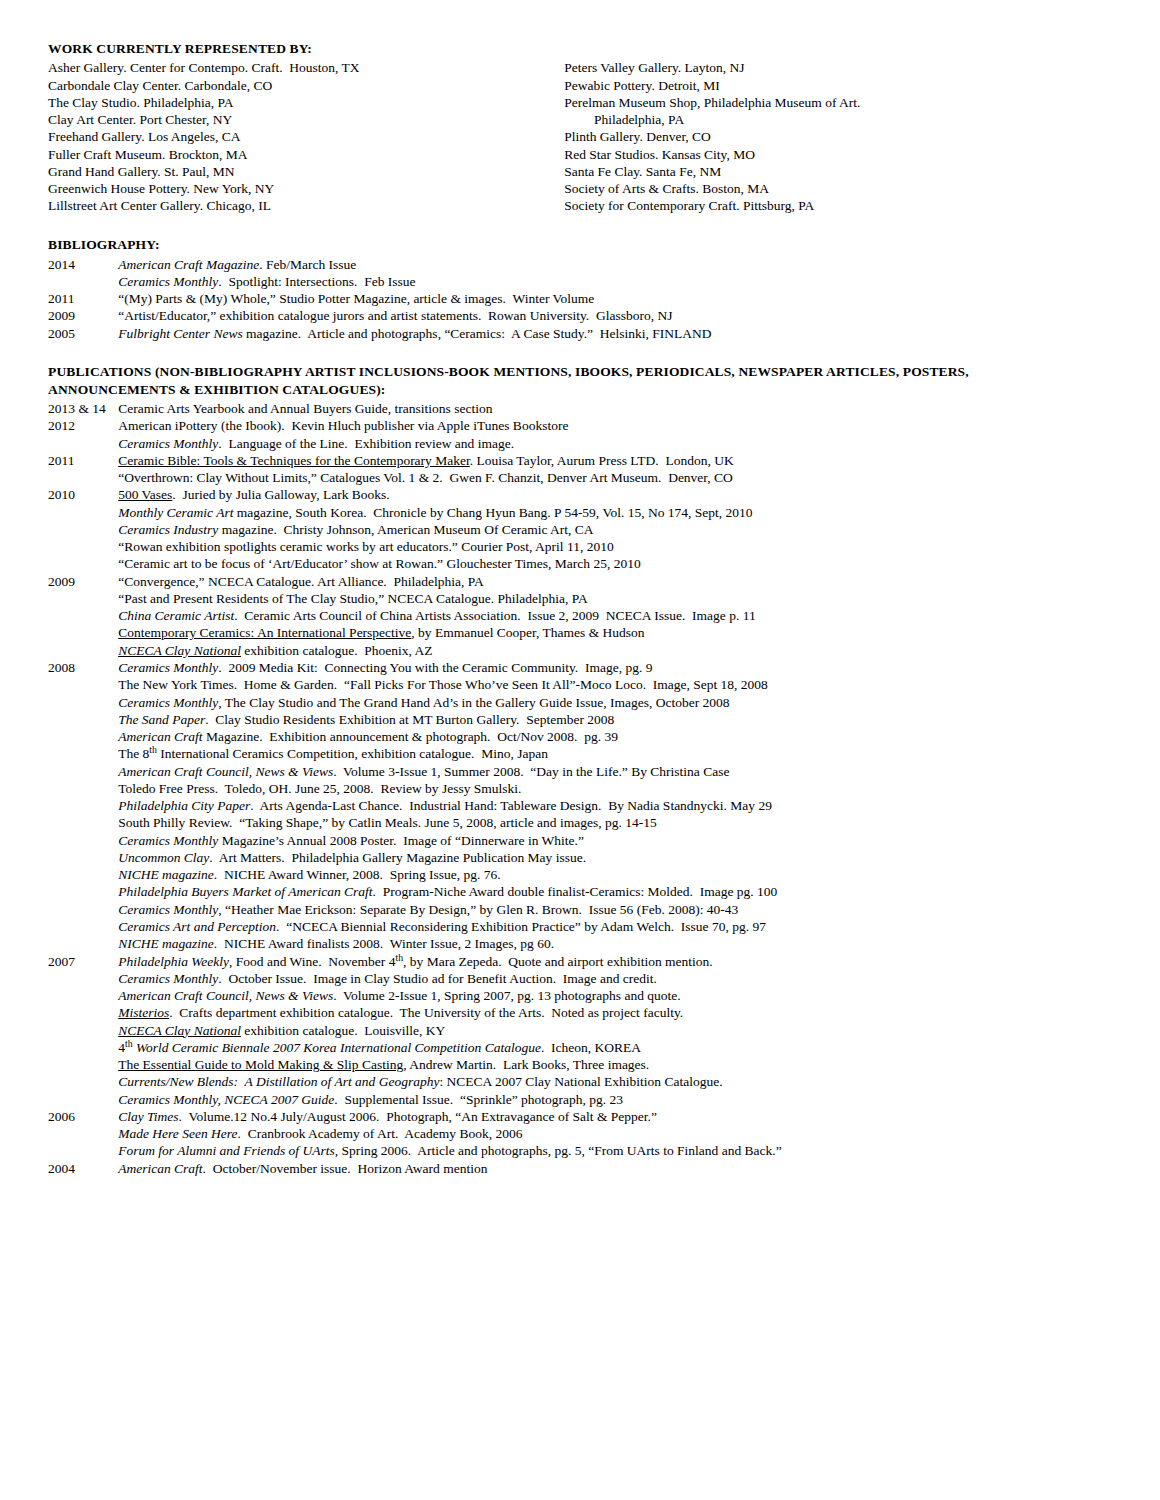Work Currently Represented By:
| Asher Gallery. Center for Contempo. Craft. Houston, TX | Peters Valley Gallery. Layton, NJ |
| Carbondale Clay Center. Carbondale, CO | Pewabic Pottery. Detroit, MI |
| The Clay Studio. Philadelphia, PA | Perelman Museum Shop, Philadelphia Museum of Art. |
| Clay Art Center. Port Chester, NY | Philadelphia, PA |
| Freehand Gallery. Los Angeles, CA | Plinth Gallery. Denver, CO |
| Fuller Craft Museum. Brockton, MA | Red Star Studios. Kansas City, MO |
| Grand Hand Gallery. St. Paul, MN | Santa Fe Clay. Santa Fe, NM |
| Greenwich House Pottery. New York, NY | Society of Arts & Crafts. Boston, MA |
| Lillstreet Art Center Gallery. Chicago, IL | Society for Contemporary Craft. Pittsburg, PA |
Bibliography:
2014
American Craft Magazine. Feb/March Issue
Ceramics Monthly. Spotlight: Intersections. Feb Issue
2011
“(My) Parts & (My) Whole,” Studio Potter Magazine, article & images. Winter Volume
2009
“Artist/Educator,” exhibition catalogue jurors and artist statements. Rowan University. Glassboro, NJ
2005
Fulbright Center News magazine. Article and photographs, “Ceramics: A Case Study.” Helsinki, FINLAND
Publications (non-bibliography artist inclusions-book mentions, iBooks, periodicals, newspaper articles, posters, announcements & exhibition catalogues):
2013 & 14
Ceramic Arts Yearbook and Annual Buyers Guide, transitions section
2012
American iPottery (the Ibook). Kevin Hluch publisher via Apple iTunes Bookstore
Ceramics Monthly. Language of the Line. Exhibition review and image.
2011
Ceramic Bible: Tools & Techniques for the Contemporary Maker. Louisa Taylor, Aurum Press LTD. London, UK
“Overthrown: Clay Without Limits,” Catalogues Vol. 1 & 2. Gwen F. Chanzit, Denver Art Museum. Denver, CO
2010
500 Vases. Juried by Julia Galloway, Lark Books.
Monthly Ceramic Art magazine, South Korea. Chronicle by Chang Hyun Bang. P 54-59, Vol. 15, No 174, Sept, 2010
Ceramics Industry magazine. Christy Johnson, American Museum Of Ceramic Art, CA
“Rowan exhibition spotlights ceramic works by art educators.” Courier Post, April 11, 2010
“Ceramic art to be focus of ‘Art/Educator’ show at Rowan.” Glouchester Times, March 25, 2010
2009
“Convergence,” NCECA Catalogue. Art Alliance. Philadelphia, PA
“Past and Present Residents of The Clay Studio,” NCECA Catalogue. Philadelphia, PA
China Ceramic Artist. Ceramic Arts Council of China Artists Association. Issue 2, 2009 NCECA Issue. Image p. 11
Contemporary Ceramics: An International Perspective, by Emmanuel Cooper, Thames & Hudson
NCECA Clay National exhibition catalogue. Phoenix, AZ
2008
Ceramics Monthly. 2009 Media Kit: Connecting You with the Ceramic Community. Image, pg. 9
The New York Times. Home & Garden. “Fall Picks For Those Who’ve Seen It All”-Moco Loco. Image, Sept 18, 2008
Ceramics Monthly, The Clay Studio and The Grand Hand Ad’s in the Gallery Guide Issue, Images, October 2008
The Sand Paper. Clay Studio Residents Exhibition at MT Burton Gallery. September 2008
American Craft Magazine. Exhibition announcement & photograph. Oct/Nov 2008. pg. 39
The 8th International Ceramics Competition, exhibition catalogue. Mino, Japan
American Craft Council, News & Views. Volume 3-Issue 1, Summer 2008. “Day in the Life.” By Christina Case
Toledo Free Press. Toledo, OH. June 25, 2008. Review by Jessy Smulski.
Philadelphia City Paper. Arts Agenda-Last Chance. Industrial Hand: Tableware Design. By Nadia Standnycki. May 29
South Philly Review. “Taking Shape,” by Catlin Meals. June 5, 2008, article and images, pg. 14-15
Ceramics Monthly Magazine’s Annual 2008 Poster. Image of “Dinnerware in White.”
Uncommon Clay. Art Matters. Philadelphia Gallery Magazine Publication May issue.
NICHE magazine. NICHE Award Winner, 2008. Spring Issue, pg. 76.
Philadelphia Buyers Market of American Craft. Program-Niche Award double finalist-Ceramics: Molded. Image pg. 100
Ceramics Monthly, “Heather Mae Erickson: Separate By Design,” by Glen R. Brown. Issue 56 (Feb. 2008): 40-43
Ceramics Art and Perception. “NCECA Biennial Reconsidering Exhibition Practice” by Adam Welch. Issue 70, pg. 97
NICHE magazine. NICHE Award finalists 2008. Winter Issue, 2 Images, pg 60.
2007
Philadelphia Weekly, Food and Wine. November 4th, by Mara Zepeda. Quote and airport exhibition mention.
Ceramics Monthly. October Issue. Image in Clay Studio ad for Benefit Auction. Image and credit.
American Craft Council, News & Views. Volume 2-Issue 1, Spring 2007, pg. 13 photographs and quote.
Misterios. Crafts department exhibition catalogue. The University of the Arts. Noted as project faculty.
NCECA Clay National exhibition catalogue. Louisville, KY
4th World Ceramic Biennale 2007 Korea International Competition Catalogue. Icheon, KOREA
The Essential Guide to Mold Making & Slip Casting, Andrew Martin. Lark Books, Three images.
Currents/New Blends: A Distillation of Art and Geography: NCECA 2007 Clay National Exhibition Catalogue.
Ceramics Monthly, NCECA 2007 Guide. Supplemental Issue. “Sprinkle” photograph, pg. 23
2006
Clay Times. Volume.12 No.4 July/August 2006. Photograph, “An Extravagance of Salt & Pepper.”
Made Here Seen Here. Cranbrook Academy of Art. Academy Book, 2006
Forum for Alumni and Friends of UArts, Spring 2006. Article and photographs, pg. 5, “From UArts to Finland and Back.”
2004
American Craft. October/November issue. Horizon Award mention